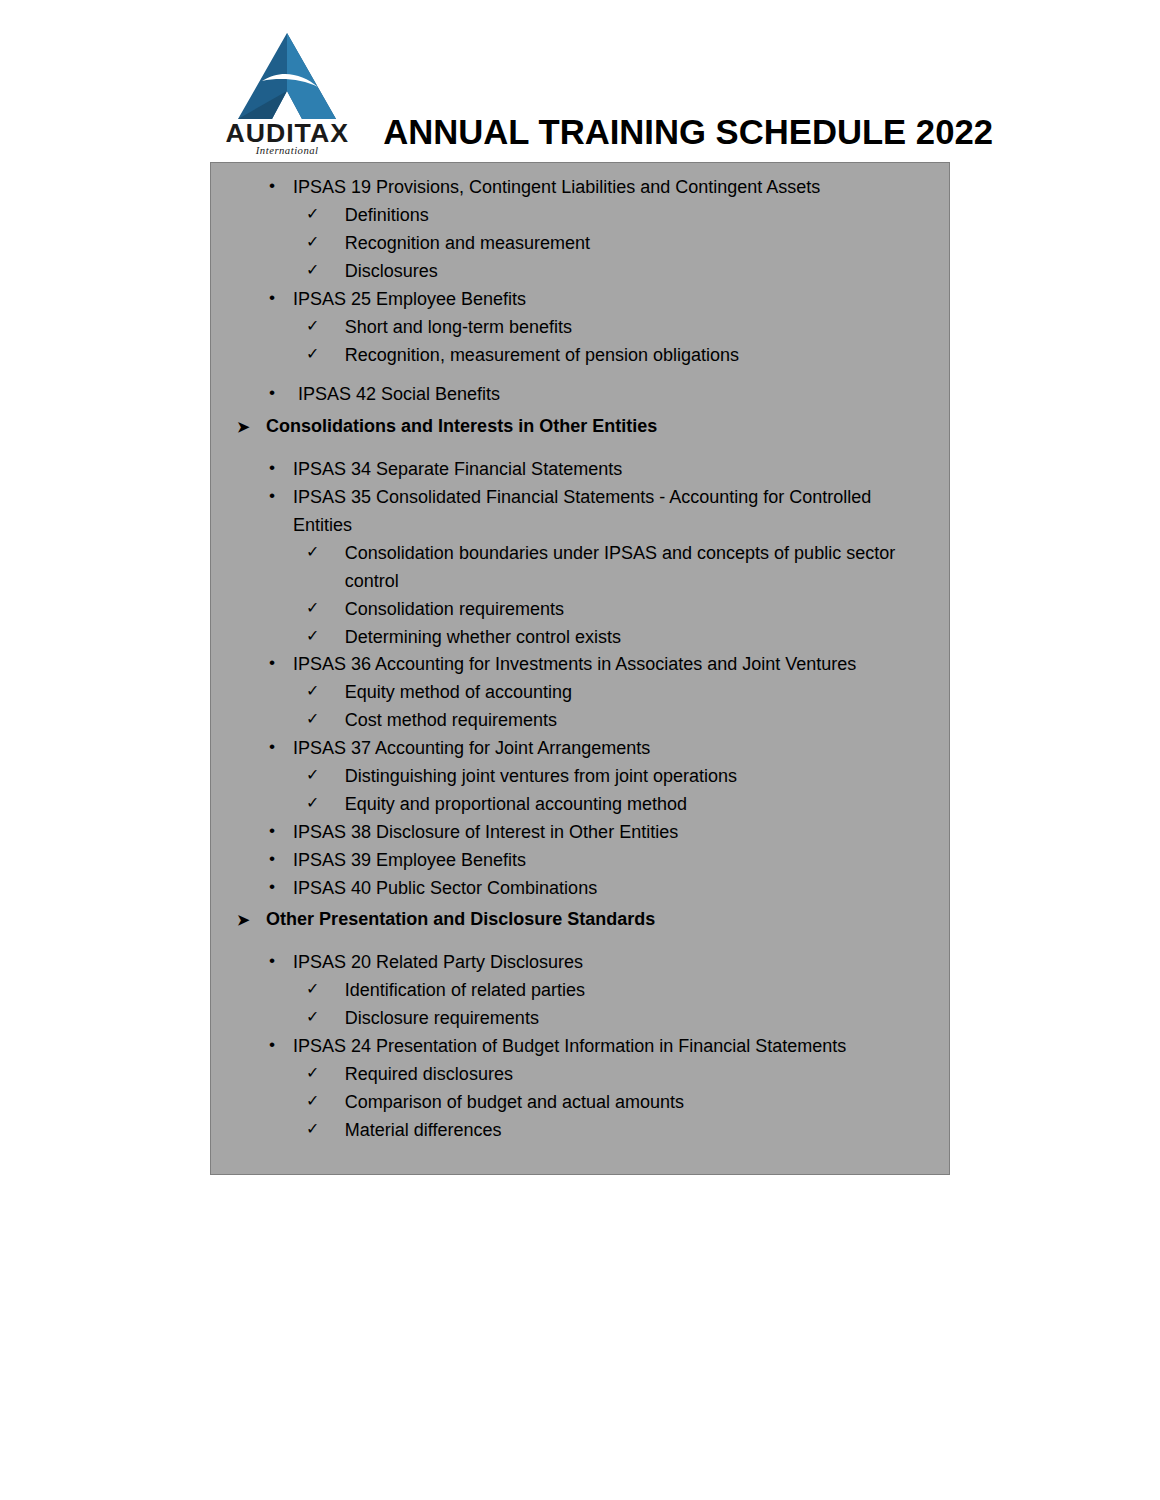AUDITAX
International
ANNUAL TRAINING SCHEDULE 2022
IPSAS 19 Provisions, Contingent Liabilities and Contingent Assets
Definitions
Recognition and measurement
Disclosures
IPSAS 25 Employee Benefits
Short and long-term benefits
Recognition, measurement of pension obligations
IPSAS 42 Social Benefits
Consolidations and Interests in Other Entities
IPSAS 34 Separate Financial Statements
IPSAS 35 Consolidated Financial Statements - Accounting for Controlled Entities
Consolidation boundaries under IPSAS and concepts of public sector control
Consolidation requirements
Determining whether control exists
IPSAS 36 Accounting for Investments in Associates and Joint Ventures
Equity method of accounting
Cost method requirements
IPSAS 37 Accounting for Joint Arrangements
Distinguishing joint ventures from joint operations
Equity and proportional accounting method
IPSAS 38 Disclosure of Interest in Other Entities
IPSAS 39 Employee Benefits
IPSAS 40 Public Sector Combinations
Other Presentation and Disclosure Standards
IPSAS 20 Related Party Disclosures
Identification of related parties
Disclosure requirements
IPSAS 24 Presentation of Budget Information in Financial Statements
Required disclosures
Comparison of budget and actual amounts
Material differences